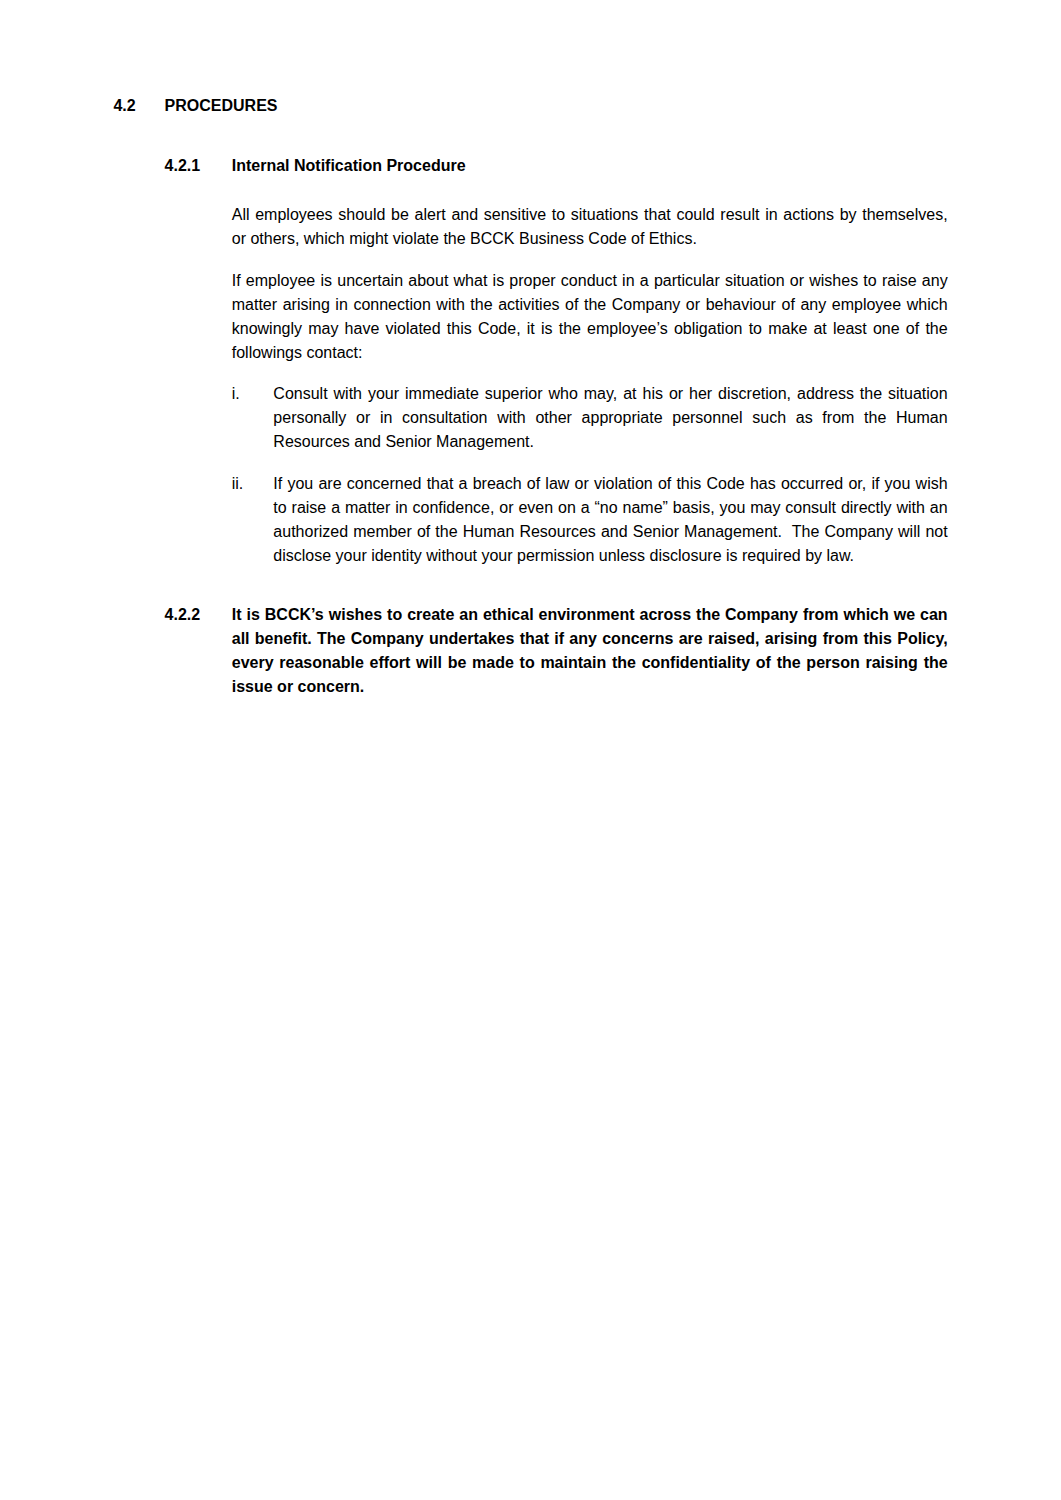4.2 PROCEDURES
4.2.1 Internal Notification Procedure
All employees should be alert and sensitive to situations that could result in actions by themselves, or others, which might violate the BCCK Business Code of Ethics.
If employee is uncertain about what is proper conduct in a particular situation or wishes to raise any matter arising in connection with the activities of the Company or behaviour of any employee which knowingly may have violated this Code, it is the employee’s obligation to make at least one of the followings contact:
i. Consult with your immediate superior who may, at his or her discretion, address the situation personally or in consultation with other appropriate personnel such as from the Human Resources and Senior Management.
ii. If you are concerned that a breach of law or violation of this Code has occurred or, if you wish to raise a matter in confidence, or even on a “no name” basis, you may consult directly with an authorized member of the Human Resources and Senior Management. The Company will not disclose your identity without your permission unless disclosure is required by law.
4.2.2
It is BCCK’s wishes to create an ethical environment across the Company from which we can all benefit. The Company undertakes that if any concerns are raised, arising from this Policy, every reasonable effort will be made to maintain the confidentiality of the person raising the issue or concern.